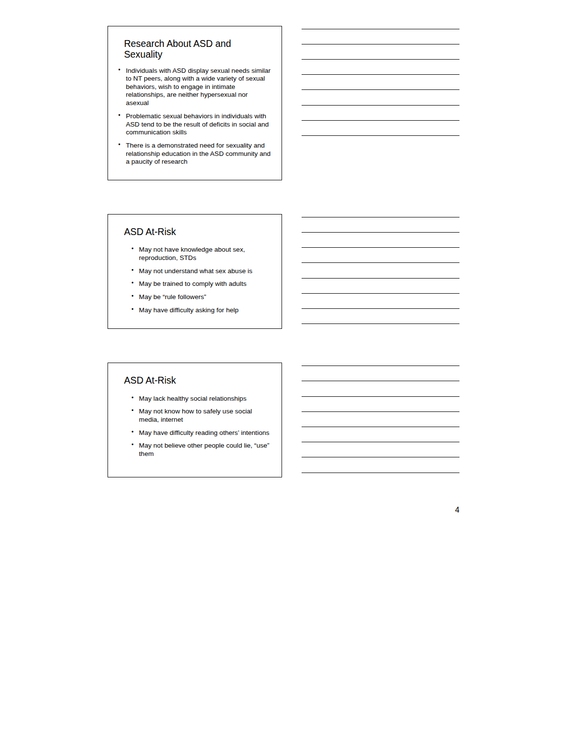Research About ASD and Sexuality
Individuals with ASD display sexual needs similar to NT peers, along with a wide variety of sexual behaviors, wish to engage in intimate relationships, are neither hypersexual nor asexual
Problematic sexual behaviors in individuals with ASD tend to be the result of deficits in social and communication skills
There is a demonstrated need for sexuality and relationship education in the ASD community and a paucity of research
ASD At-Risk
May not have knowledge about sex, reproduction, STDs
May not understand what sex abuse is
May be trained to comply with adults
May be “rule followers”
May have difficulty asking for help
ASD At-Risk
May lack healthy social relationships
May not know how to safely use social media, internet
May have difficulty reading others’ intentions
May not believe other people could lie, “use” them
4